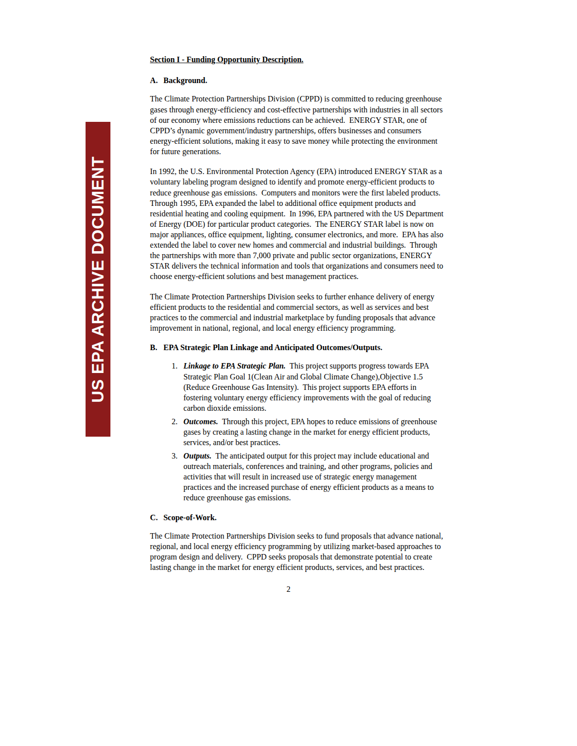US EPA ARCHIVE DOCUMENT
Section I - Funding Opportunity Description.
A. Background.
The Climate Protection Partnerships Division (CPPD) is committed to reducing greenhouse gases through energy-efficiency and cost-effective partnerships with industries in all sectors of our economy where emissions reductions can be achieved. ENERGY STAR, one of CPPD’s dynamic government/industry partnerships, offers businesses and consumers energy-efficient solutions, making it easy to save money while protecting the environment for future generations.
In 1992, the U.S. Environmental Protection Agency (EPA) introduced ENERGY STAR as a voluntary labeling program designed to identify and promote energy-efficient products to reduce greenhouse gas emissions. Computers and monitors were the first labeled products. Through 1995, EPA expanded the label to additional office equipment products and residential heating and cooling equipment. In 1996, EPA partnered with the US Department of Energy (DOE) for particular product categories. The ENERGY STAR label is now on major appliances, office equipment, lighting, consumer electronics, and more. EPA has also extended the label to cover new homes and commercial and industrial buildings. Through the partnerships with more than 7,000 private and public sector organizations, ENERGY STAR delivers the technical information and tools that organizations and consumers need to choose energy-efficient solutions and best management practices.
The Climate Protection Partnerships Division seeks to further enhance delivery of energy efficient products to the residential and commercial sectors, as well as services and best practices to the commercial and industrial marketplace by funding proposals that advance improvement in national, regional, and local energy efficiency programming.
B. EPA Strategic Plan Linkage and Anticipated Outcomes/Outputs.
Linkage to EPA Strategic Plan. This project supports progress towards EPA Strategic Plan Goal 1(Clean Air and Global Climate Change),Objective 1.5 (Reduce Greenhouse Gas Intensity). This project supports EPA efforts in fostering voluntary energy efficiency improvements with the goal of reducing carbon dioxide emissions.
Outcomes. Through this project, EPA hopes to reduce emissions of greenhouse gases by creating a lasting change in the market for energy efficient products, services, and/or best practices.
Outputs. The anticipated output for this project may include educational and outreach materials, conferences and training, and other programs, policies and activities that will result in increased use of strategic energy management practices and the increased purchase of energy efficient products as a means to reduce greenhouse gas emissions.
C. Scope-of-Work.
The Climate Protection Partnerships Division seeks to fund proposals that advance national, regional, and local energy efficiency programming by utilizing market-based approaches to program design and delivery. CPPD seeks proposals that demonstrate potential to create lasting change in the market for energy efficient products, services, and best practices.
2